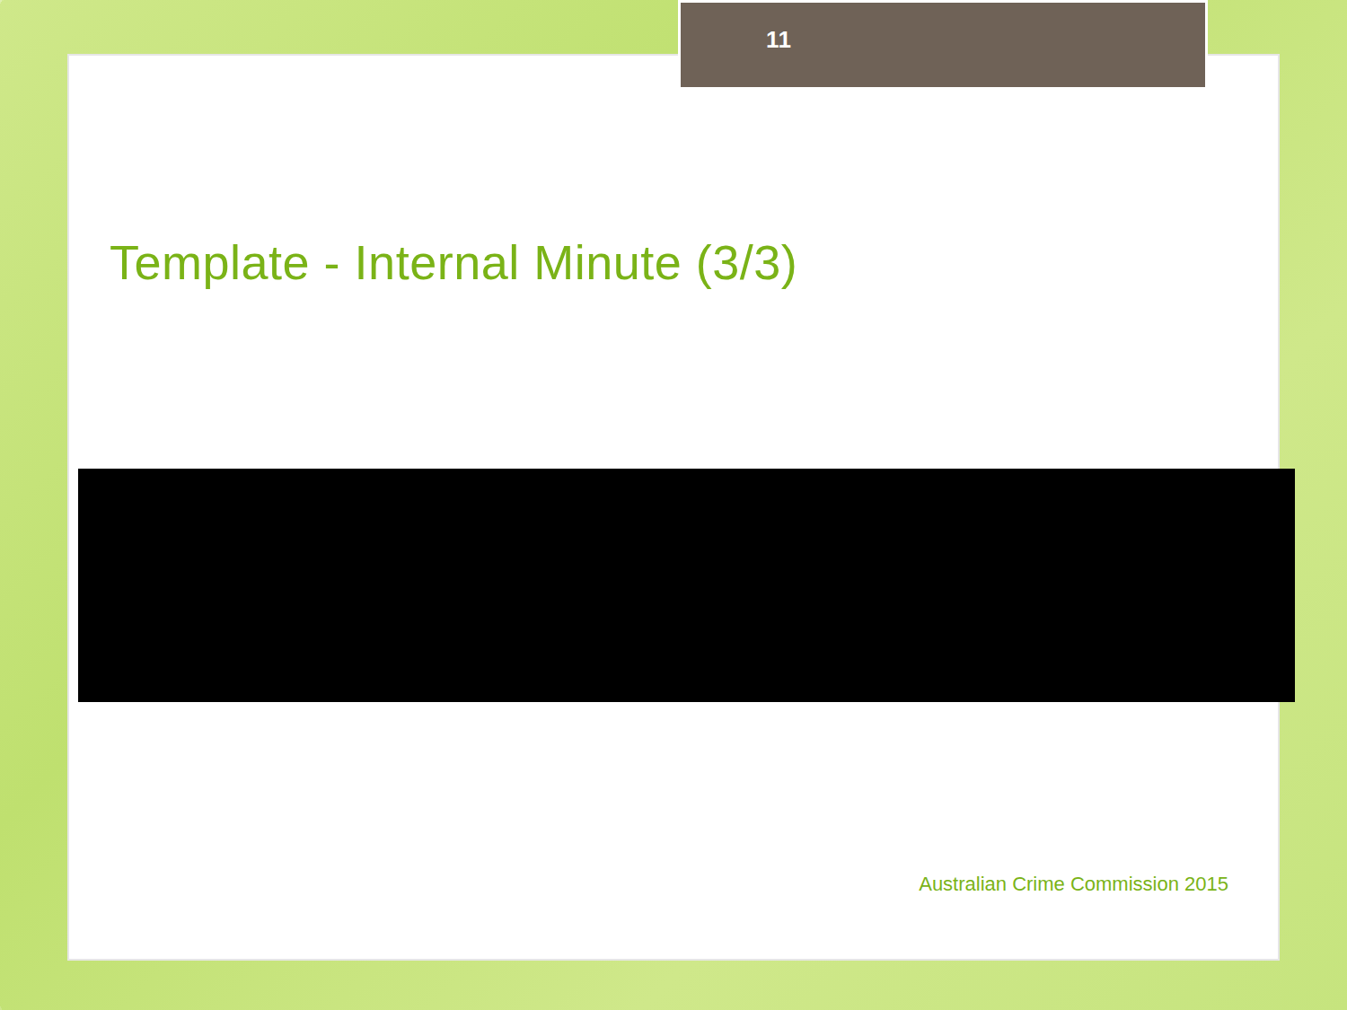11
Template - Internal Minute (3/3)
Australian Crime Commission 2015